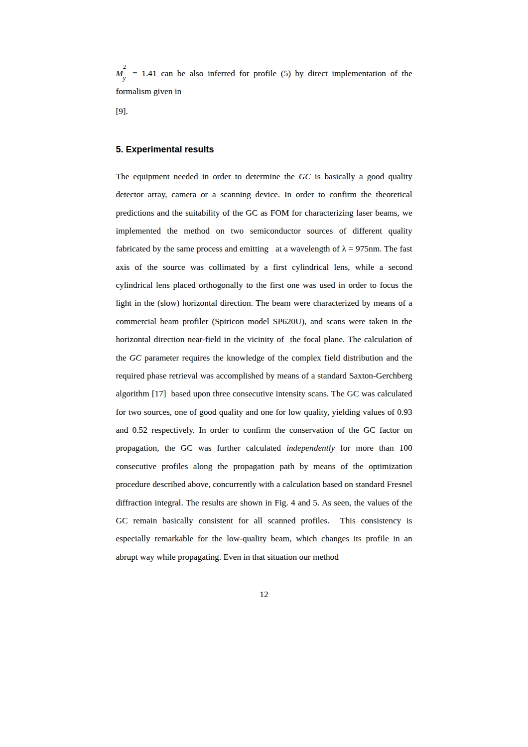M 2y = 1.41 can be also inferred for profile (5) by direct implementation of the formalism given in
[9].
5. Experimental results
The equipment needed in order to determine the GC is basically a good quality detector array, camera or a scanning device. In order to confirm the theoretical predictions and the suitability of the GC as FOM for characterizing laser beams, we implemented the method on two semiconductor sources of different quality fabricated by the same process and emitting at a wavelength of λ = 975nm. The fast axis of the source was collimated by a first cylindrical lens, while a second cylindrical lens placed orthogonally to the first one was used in order to focus the light in the (slow) horizontal direction. The beam were characterized by means of a commercial beam profiler (Spiricon model SP620U), and scans were taken in the horizontal direction near-field in the vicinity of the focal plane. The calculation of the GC parameter requires the knowledge of the complex field distribution and the required phase retrieval was accomplished by means of a standard Saxton-Gerchberg algorithm [17] based upon three consecutive intensity scans. The GC was calculated for two sources, one of good quality and one for low quality, yielding values of 0.93 and 0.52 respectively. In order to confirm the conservation of the GC factor on propagation, the GC was further calculated independently for more than 100 consecutive profiles along the propagation path by means of the optimization procedure described above, concurrently with a calculation based on standard Fresnel diffraction integral. The results are shown in Fig. 4 and 5. As seen, the values of the GC remain basically consistent for all scanned profiles. This consistency is especially remarkable for the low-quality beam, which changes its profile in an abrupt way while propagating. Even in that situation our method
12